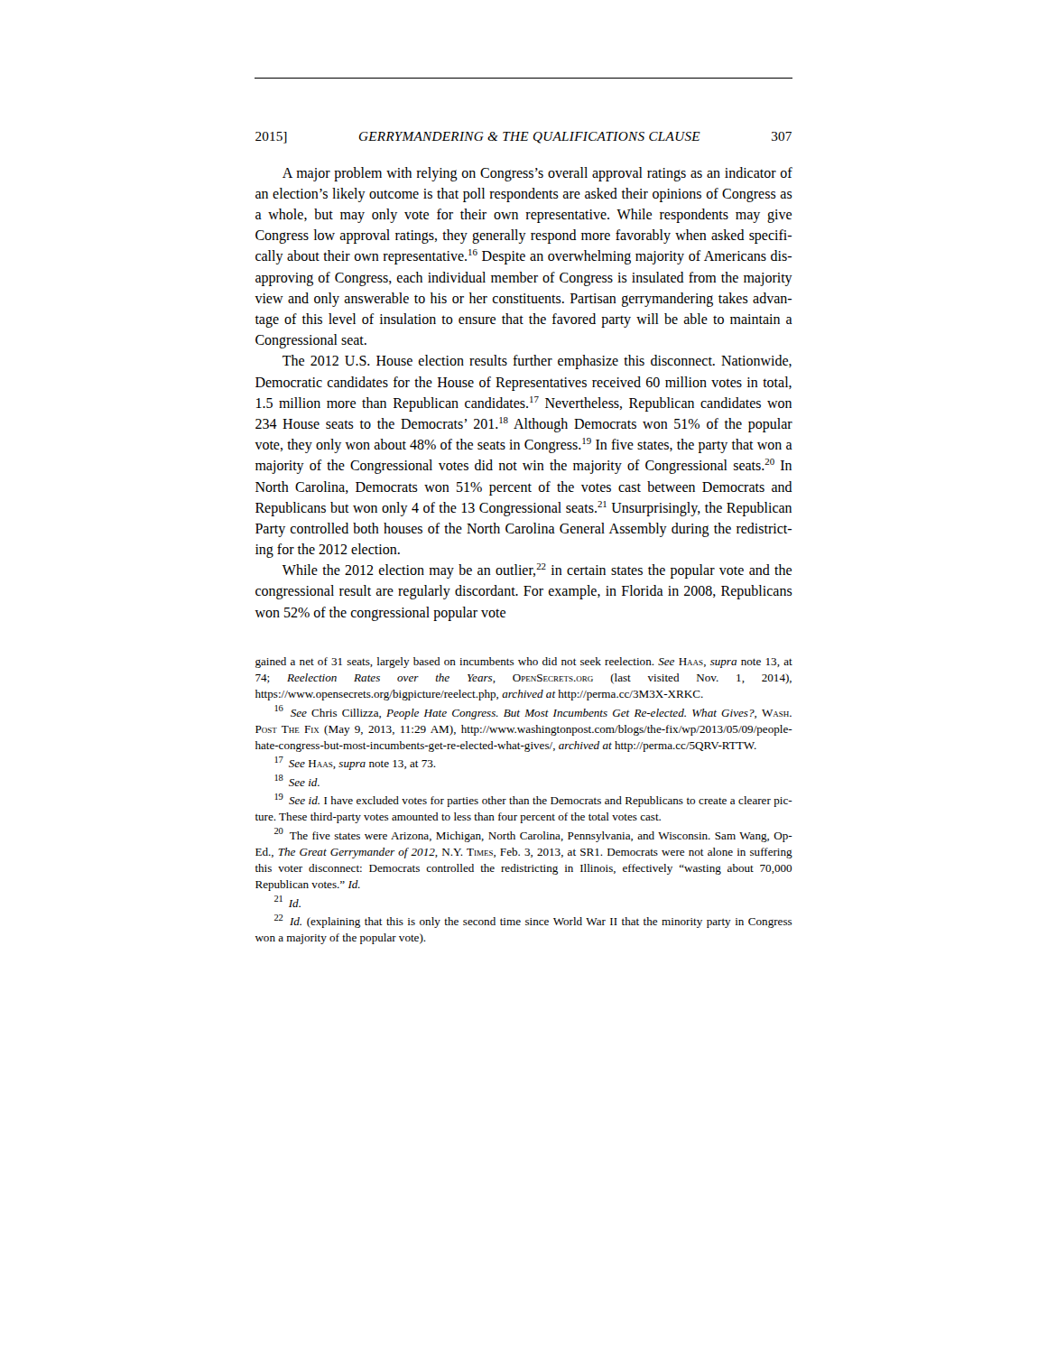2015] Gerrymandering & the Qualifications Clause 307
A major problem with relying on Congress’s overall approval ratings as an indicator of an election’s likely outcome is that poll respondents are asked their opinions of Congress as a whole, but may only vote for their own representative. While respondents may give Congress low approval ratings, they generally respond more favorably when asked specifically about their own representative.16 Despite an overwhelming majority of Americans disapproving of Congress, each individual member of Congress is insulated from the majority view and only answerable to his or her constituents. Partisan gerrymandering takes advantage of this level of insulation to ensure that the favored party will be able to maintain a Congressional seat.
The 2012 U.S. House election results further emphasize this disconnect. Nationwide, Democratic candidates for the House of Representatives received 60 million votes in total, 1.5 million more than Republican candidates.17 Nevertheless, Republican candidates won 234 House seats to the Democrats’ 201.18 Although Democrats won 51% of the popular vote, they only won about 48% of the seats in Congress.19 In five states, the party that won a majority of the Congressional votes did not win the majority of Congressional seats.20 In North Carolina, Democrats won 51% percent of the votes cast between Democrats and Republicans but won only 4 of the 13 Congressional seats.21 Unsurprisingly, the Republican Party controlled both houses of the North Carolina General Assembly during the redistricting for the 2012 election.
While the 2012 election may be an outlier,22 in certain states the popular vote and the congressional result are regularly discordant. For example, in Florida in 2008, Republicans won 52% of the congressional popular vote
gained a net of 31 seats, largely based on incumbents who did not seek reelection. See Haas, supra note 13, at 74; Reelection Rates over the Years, OpenSecrets.org (last visited Nov. 1, 2014), https://www.opensecrets.org/bigpicture/reelect.php, archived at http://perma.cc/3M3X-XRKC.
16 See Chris Cillizza, People Hate Congress. But Most Incumbents Get Re-elected. What Gives?, Wash. Post The Fix (May 9, 2013, 11:29 AM), http://www.washingtonpost.com/blogs/the-fix/wp/2013/05/09/people-hate-congress-but-most-incumbents-get-re-elected-what-gives/, archived at http://perma.cc/5QRV-RTTW.
17 See Haas, supra note 13, at 73.
18 See id.
19 See id. I have excluded votes for parties other than the Democrats and Republicans to create a clearer picture. These third-party votes amounted to less than four percent of the total votes cast.
20 The five states were Arizona, Michigan, North Carolina, Pennsylvania, and Wisconsin. Sam Wang, Op-Ed., The Great Gerrymander of 2012, N.Y. Times, Feb. 3, 2013, at SR1. Democrats were not alone in suffering this voter disconnect: Democrats controlled the redistricting in Illinois, effectively “wasting about 70,000 Republican votes.” Id.
21 Id.
22 Id. (explaining that this is only the second time since World War II that the minority party in Congress won a majority of the popular vote).